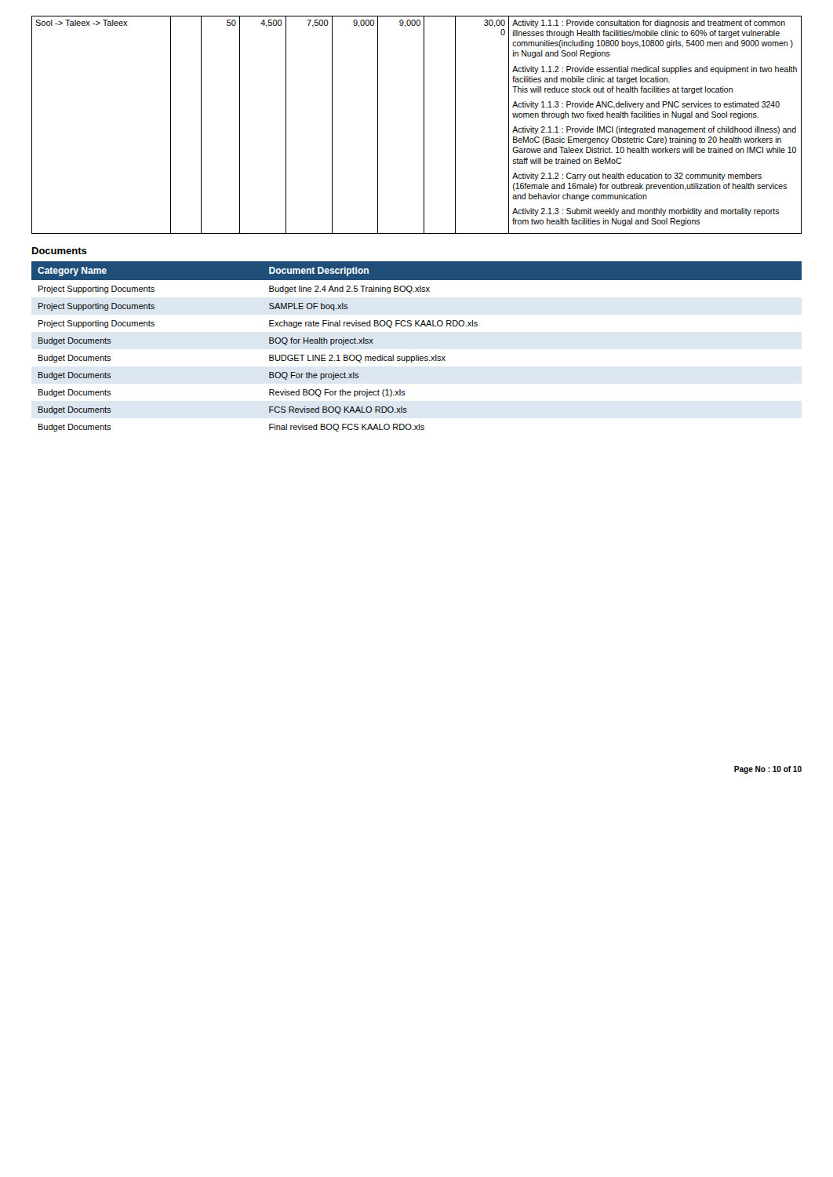| Sool -> Taleex -> Taleex | | 50 | 4,500 | 7,500 | 9,000 | 9,000 | | 30,00 0 | Activity 1.1.1 : Provide consultation for diagnosis and treatment of common illnesses through Health facilities/mobile clinic to 60% of target vulnerable communities(including 10800 boys,10800 girls, 5400 men and 9000 women ) in Nugal and Sool Regions Activity 1.1.2 : Provide essential medical supplies and equipment in two health facilities and mobile clinic at target location. This will reduce stock out of health facilities at target location Activity 1.1.3 : Provide ANC,delivery and PNC services to estimated 3240 women through two fixed health facilities in Nugal and Sool regions. Activity 2.1.1 : Provide IMCI (integrated management of childhood illness) and BeMoC (Basic Emergency Obstetric Care) training to 20 health workers in Garowe and Taleex District. 10 health workers will be trained on IMCI while 10 staff will be trained on BeMoC Activity 2.1.2 : Carry out health education to 32 community members (16female and 16male) for outbreak prevention,utilization of health services and behavior change communication Activity 2.1.3 : Submit weekly and monthly morbidity and mortality reports from two health facilities in Nugal and Sool Regions |
Documents
| Category Name | Document Description |
| --- | --- |
| Project Supporting Documents | Budget line 2.4 And 2.5 Training BOQ.xlsx |
| Project Supporting Documents | SAMPLE OF boq.xls |
| Project Supporting Documents | Exchage rate Final revised BOQ FCS KAALO RDO.xls |
| Budget Documents | BOQ for Health project.xlsx |
| Budget Documents | BUDGET LINE 2.1 BOQ medical supplies.xlsx |
| Budget Documents | BOQ For the project.xls |
| Budget Documents | Revised BOQ For the project (1).xls |
| Budget Documents | FCS Revised BOQ KAALO RDO.xls |
| Budget Documents | Final revised BOQ FCS KAALO RDO.xls |
Page No : 10 of 10